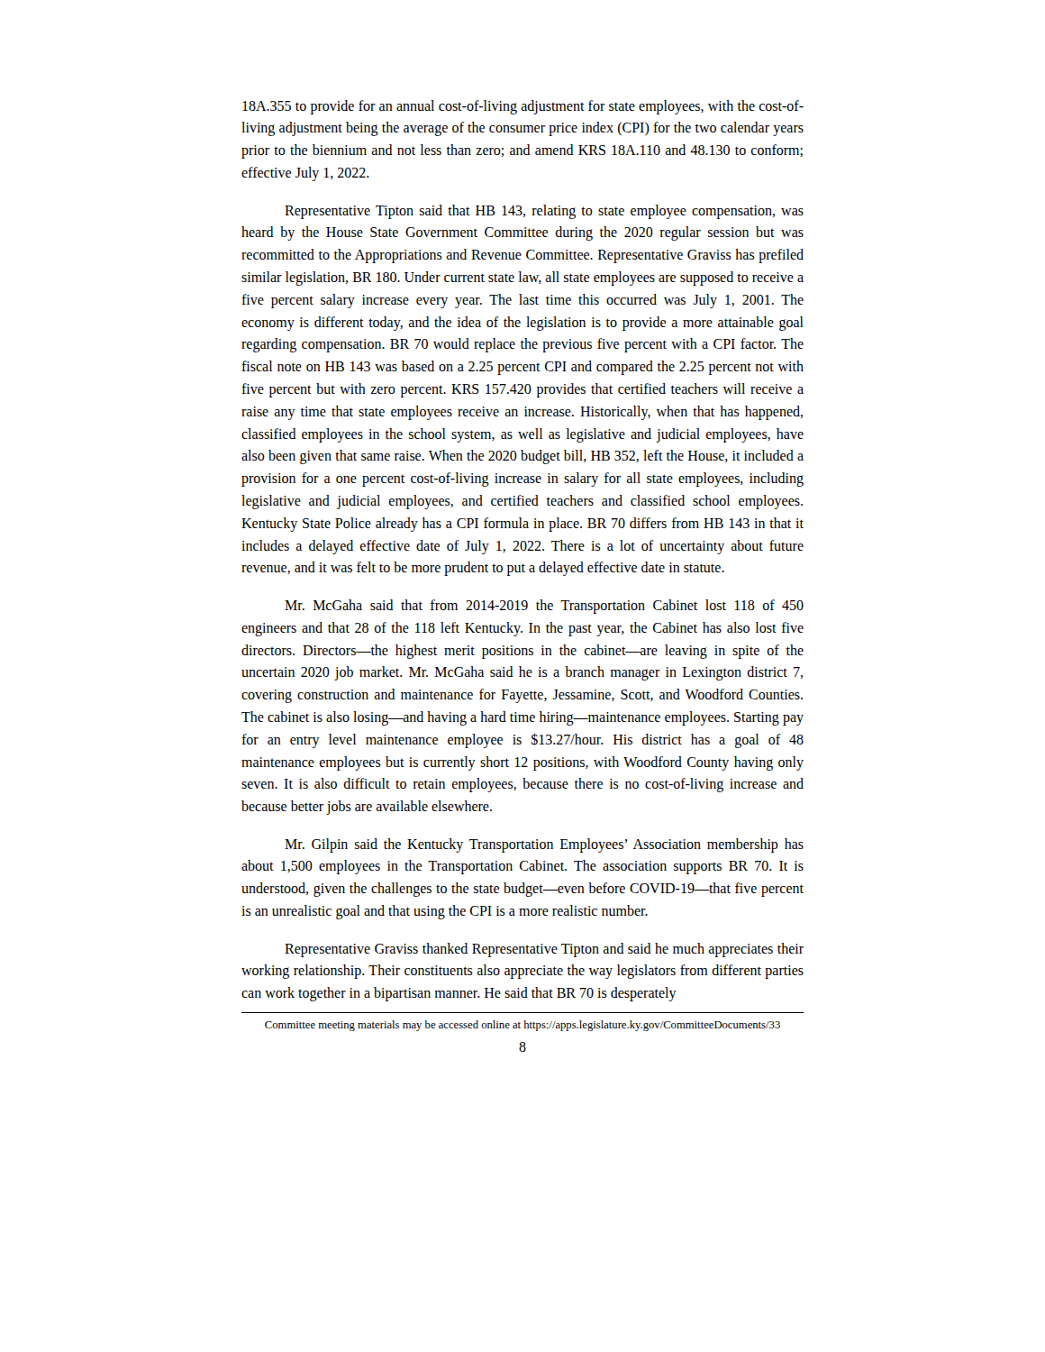18A.355 to provide for an annual cost-of-living adjustment for state employees, with the cost-of-living adjustment being the average of the consumer price index (CPI) for the two calendar years prior to the biennium and not less than zero; and amend KRS 18A.110 and 48.130 to conform; effective July 1, 2022.
Representative Tipton said that HB 143, relating to state employee compensation, was heard by the House State Government Committee during the 2020 regular session but was recommitted to the Appropriations and Revenue Committee. Representative Graviss has prefiled similar legislation, BR 180. Under current state law, all state employees are supposed to receive a five percent salary increase every year. The last time this occurred was July 1, 2001. The economy is different today, and the idea of the legislation is to provide a more attainable goal regarding compensation. BR 70 would replace the previous five percent with a CPI factor. The fiscal note on HB 143 was based on a 2.25 percent CPI and compared the 2.25 percent not with five percent but with zero percent. KRS 157.420 provides that certified teachers will receive a raise any time that state employees receive an increase. Historically, when that has happened, classified employees in the school system, as well as legislative and judicial employees, have also been given that same raise. When the 2020 budget bill, HB 352, left the House, it included a provision for a one percent cost-of-living increase in salary for all state employees, including legislative and judicial employees, and certified teachers and classified school employees. Kentucky State Police already has a CPI formula in place. BR 70 differs from HB 143 in that it includes a delayed effective date of July 1, 2022. There is a lot of uncertainty about future revenue, and it was felt to be more prudent to put a delayed effective date in statute.
Mr. McGaha said that from 2014-2019 the Transportation Cabinet lost 118 of 450 engineers and that 28 of the 118 left Kentucky. In the past year, the Cabinet has also lost five directors. Directors—the highest merit positions in the cabinet—are leaving in spite of the uncertain 2020 job market. Mr. McGaha said he is a branch manager in Lexington district 7, covering construction and maintenance for Fayette, Jessamine, Scott, and Woodford Counties. The cabinet is also losing—and having a hard time hiring—maintenance employees. Starting pay for an entry level maintenance employee is $13.27/hour. His district has a goal of 48 maintenance employees but is currently short 12 positions, with Woodford County having only seven. It is also difficult to retain employees, because there is no cost-of-living increase and because better jobs are available elsewhere.
Mr. Gilpin said the Kentucky Transportation Employees’ Association membership has about 1,500 employees in the Transportation Cabinet. The association supports BR 70. It is understood, given the challenges to the state budget—even before COVID-19—that five percent is an unrealistic goal and that using the CPI is a more realistic number.
Representative Graviss thanked Representative Tipton and said he much appreciates their working relationship. Their constituents also appreciate the way legislators from different parties can work together in a bipartisan manner. He said that BR 70 is desperately
Committee meeting materials may be accessed online at https://apps.legislature.ky.gov/CommitteeDocuments/33
8